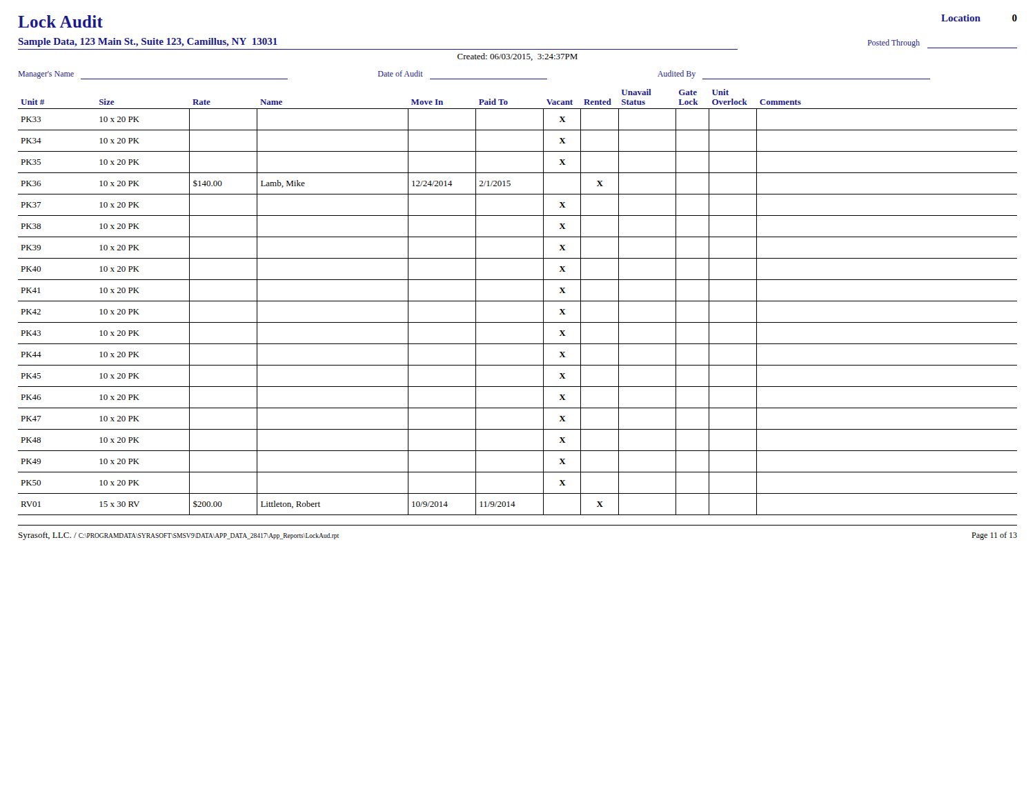Lock Audit
Location 0
Sample Data, 123 Main St., Suite 123, Camillus, NY 13031
Posted Through
Created: 06/03/2015, 3:24:37PM
Manager's Name
Date of Audit
Audited By
| Unit # | Size | Rate | Name | Move In | Paid To | Vacant | Rented | Unavail Status | Gate Lock | Unit Overlock | Comments |
| --- | --- | --- | --- | --- | --- | --- | --- | --- | --- | --- | --- |
| PK33 | 10 x 20 PK | | | | | X | | | | | |
| PK34 | 10 x 20 PK | | | | | X | | | | | |
| PK35 | 10 x 20 PK | | | | | X | | | | | |
| PK36 | 10 x 20 PK | $140.00 | Lamb, Mike | 12/24/2014 | 2/1/2015 | | X | | | | |
| PK37 | 10 x 20 PK | | | | | X | | | | | |
| PK38 | 10 x 20 PK | | | | | X | | | | | |
| PK39 | 10 x 20 PK | | | | | X | | | | | |
| PK40 | 10 x 20 PK | | | | | X | | | | | |
| PK41 | 10 x 20 PK | | | | | X | | | | | |
| PK42 | 10 x 20 PK | | | | | X | | | | | |
| PK43 | 10 x 20 PK | | | | | X | | | | | |
| PK44 | 10 x 20 PK | | | | | X | | | | | |
| PK45 | 10 x 20 PK | | | | | X | | | | | |
| PK46 | 10 x 20 PK | | | | | X | | | | | |
| PK47 | 10 x 20 PK | | | | | X | | | | | |
| PK48 | 10 x 20 PK | | | | | X | | | | | |
| PK49 | 10 x 20 PK | | | | | X | | | | | |
| PK50 | 10 x 20 PK | | | | | X | | | | | |
| RV01 | 15 x 30 RV | $200.00 | Littleton, Robert | 10/9/2014 | 11/9/2014 | | X | | | | |
Syrasoft, LLC. / C:\PROGRAMDATA\SYRASOFT\SMSV9\DATA\APP_DATA_28417\App_Reports\LockAud.rpt
Page 11 of 13